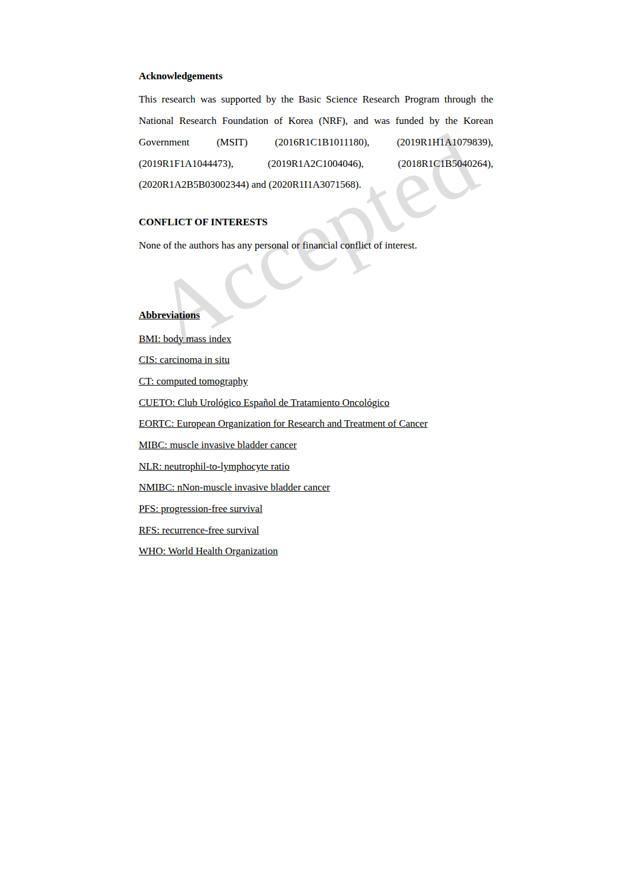Accepted
Acknowledgements
This research was supported by the Basic Science Research Program through the National Research Foundation of Korea (NRF), and was funded by the Korean Government (MSIT) (2016R1C1B1011180), (2019R1H1A1079839), (2019R1F1A1044473), (2019R1A2C1004046), (2018R1C1B5040264), (2020R1A2B5B03002344) and (2020R1I1A3071568).
CONFLICT OF INTERESTS
None of the authors has any personal or financial conflict of interest.
Abbreviations
BMI: body mass index
CIS: carcinoma in situ
CT: computed tomography
CUETO: Club Urológico Español de Tratamiento Oncológico
EORTC: European Organization for Research and Treatment of Cancer
MIBC: muscle invasive bladder cancer
NLR: neutrophil-to-lymphocyte ratio
NMIBC: nNon-muscle invasive bladder cancer
PFS: progression-free survival
RFS: recurrence-free survival
WHO: World Health Organization